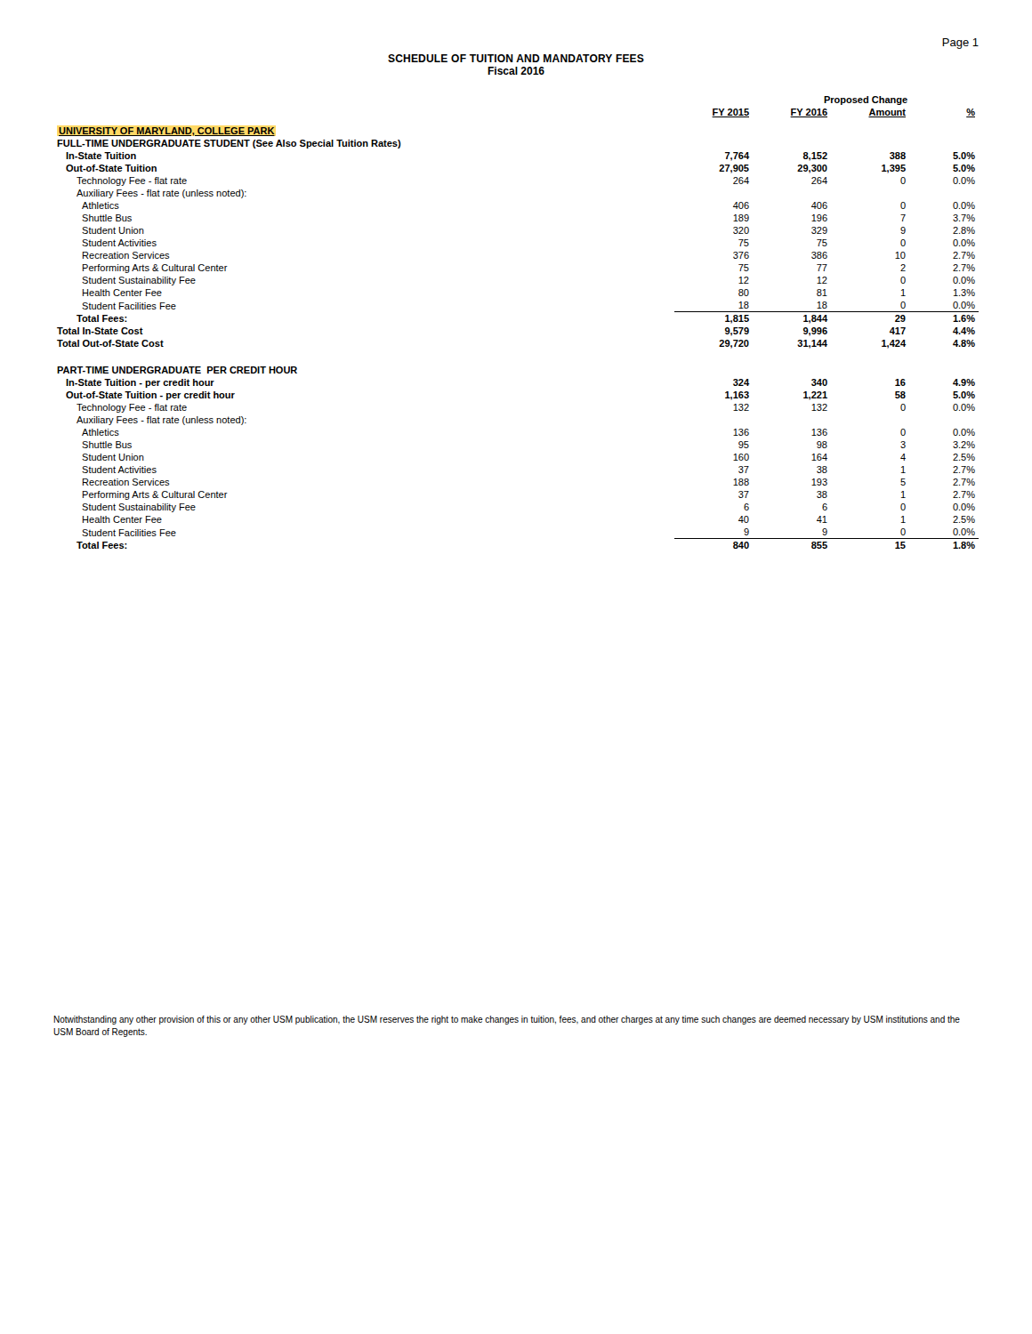Page 1
SCHEDULE OF TUITION AND MANDATORY FEES
Fiscal 2016
| | | Proposed Change |
| | FY 2015 | FY 2016 | Amount | % |
| UNIVERSITY OF MARYLAND, COLLEGE PARK |
| FULL-TIME UNDERGRADUATE STUDENT (See Also Special Tuition Rates) | | | | |
| In-State Tuition | 7,764 | 8,152 | 388 | 5.0% |
| Out-of-State Tuition | 27,905 | 29,300 | 1,395 | 5.0% |
| Technology Fee - flat rate | 264 | 264 | 0 | 0.0% |
| Auxiliary Fees - flat rate (unless noted): | | | | |
| Athletics | 406 | 406 | 0 | 0.0% |
| Shuttle Bus | 189 | 196 | 7 | 3.7% |
| Student Union | 320 | 329 | 9 | 2.8% |
| Student Activities | 75 | 75 | 0 | 0.0% |
| Recreation Services | 376 | 386 | 10 | 2.7% |
| Performing Arts & Cultural Center | 75 | 77 | 2 | 2.7% |
| Student Sustainability Fee | 12 | 12 | 0 | 0.0% |
| Health Center Fee | 80 | 81 | 1 | 1.3% |
| Student Facilities Fee | 18 | 18 | 0 | 0.0% |
| Total Fees: | 1,815 | 1,844 | 29 | 1.6% |
| Total In-State Cost | 9,579 | 9,996 | 417 | 4.4% |
| Total Out-of-State Cost | 29,720 | 31,144 | 1,424 | 4.8% |
| PART-TIME UNDERGRADUATE PER CREDIT HOUR | | | | |
| In-State Tuition - per credit hour | 324 | 340 | 16 | 4.9% |
| Out-of-State Tuition - per credit hour | 1,163 | 1,221 | 58 | 5.0% |
| Technology Fee - flat rate | 132 | 132 | 0 | 0.0% |
| Auxiliary Fees - flat rate (unless noted): | | | | |
| Athletics | 136 | 136 | 0 | 0.0% |
| Shuttle Bus | 95 | 98 | 3 | 3.2% |
| Student Union | 160 | 164 | 4 | 2.5% |
| Student Activities | 37 | 38 | 1 | 2.7% |
| Recreation Services | 188 | 193 | 5 | 2.7% |
| Performing Arts & Cultural Center | 37 | 38 | 1 | 2.7% |
| Student Sustainability Fee | 6 | 6 | 0 | 0.0% |
| Health Center Fee | 40 | 41 | 1 | 2.5% |
| Student Facilities Fee | 9 | 9 | 0 | 0.0% |
| Total Fees: | 840 | 855 | 15 | 1.8% |
Notwithstanding any other provision of this or any other USM publication, the USM reserves the right to make changes in tuition, fees, and other charges at any time such changes are deemed necessary by USM institutions and the USM Board of Regents.